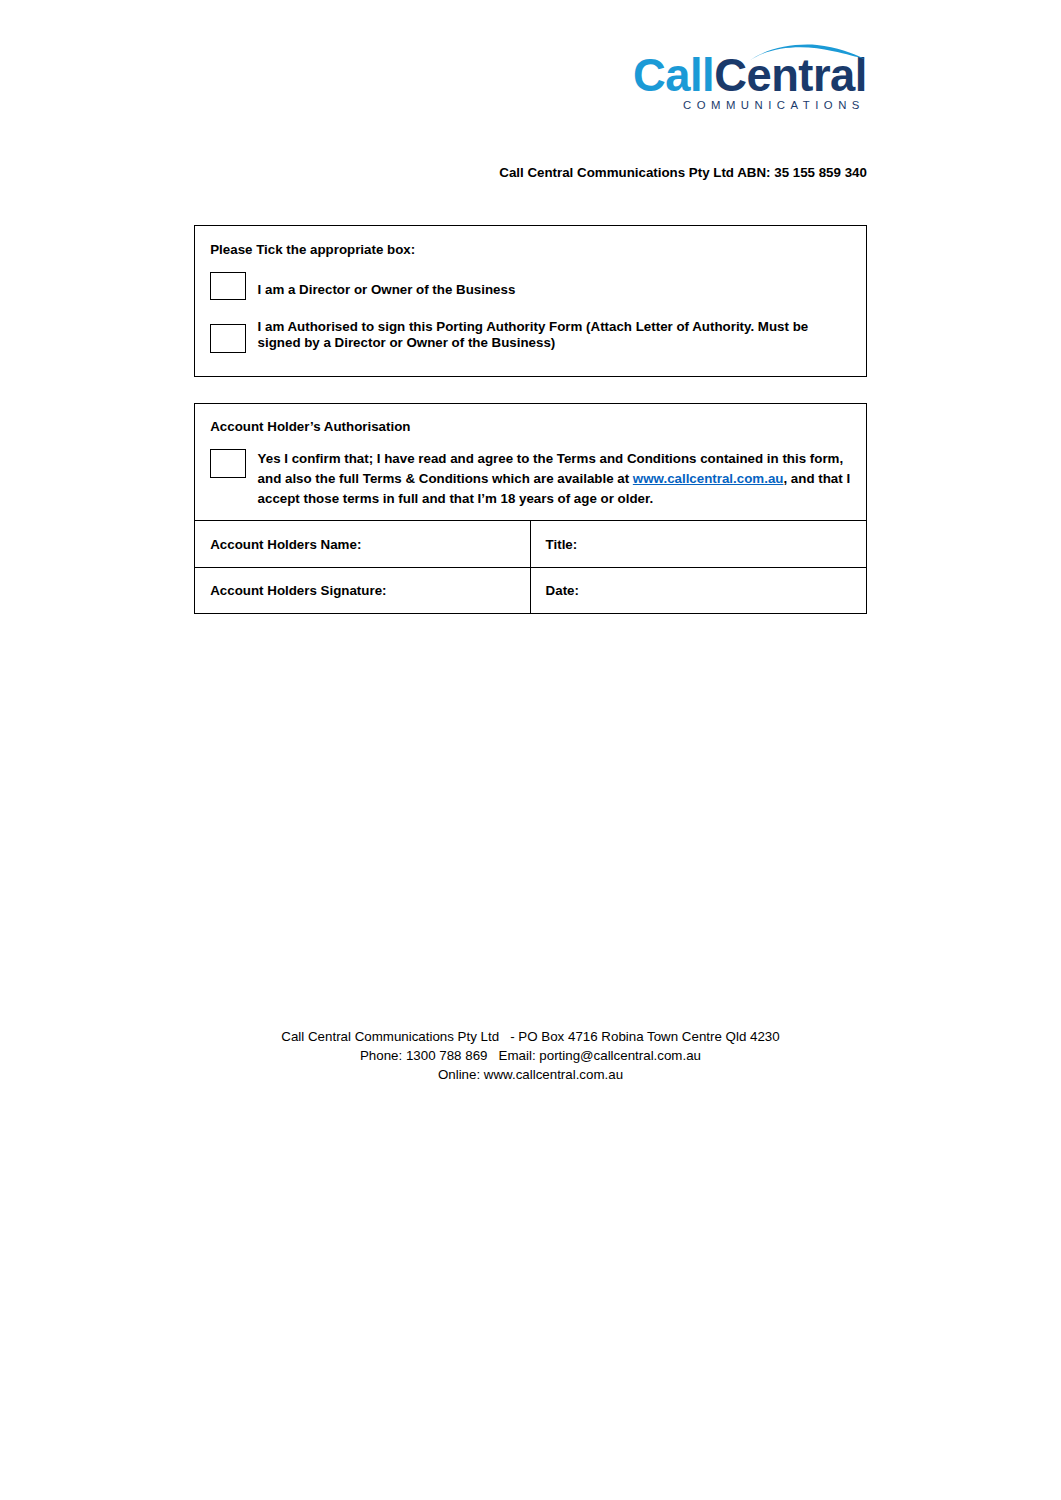Call Central
COMMUNICATIONS
Call Central Communications Pty Ltd ABN: 35 155 859 340
Please Tick the appropriate box:
I am a Director or Owner of the Business
I am Authorised to sign this Porting Authority Form (Attach Letter of Authority. Must be signed by a Director or Owner of the Business)
Account Holder’s Authorisation
Yes I confirm that; I have read and agree to the Terms and Conditions contained in this form, and also the full Terms & Conditions which are available at www.callcentral.com.au, and that I accept those terms in full and that I’m 18 years of age or older.
Account Holders Name:
Title:
Account Holders Signature:
Date:
Call Central Communications Pty Ltd - PO Box 4716 Robina Town Centre Qld 4230
Phone: 1300 788 869 Email: porting@callcentral.com.au
Online: www.callcentral.com.au